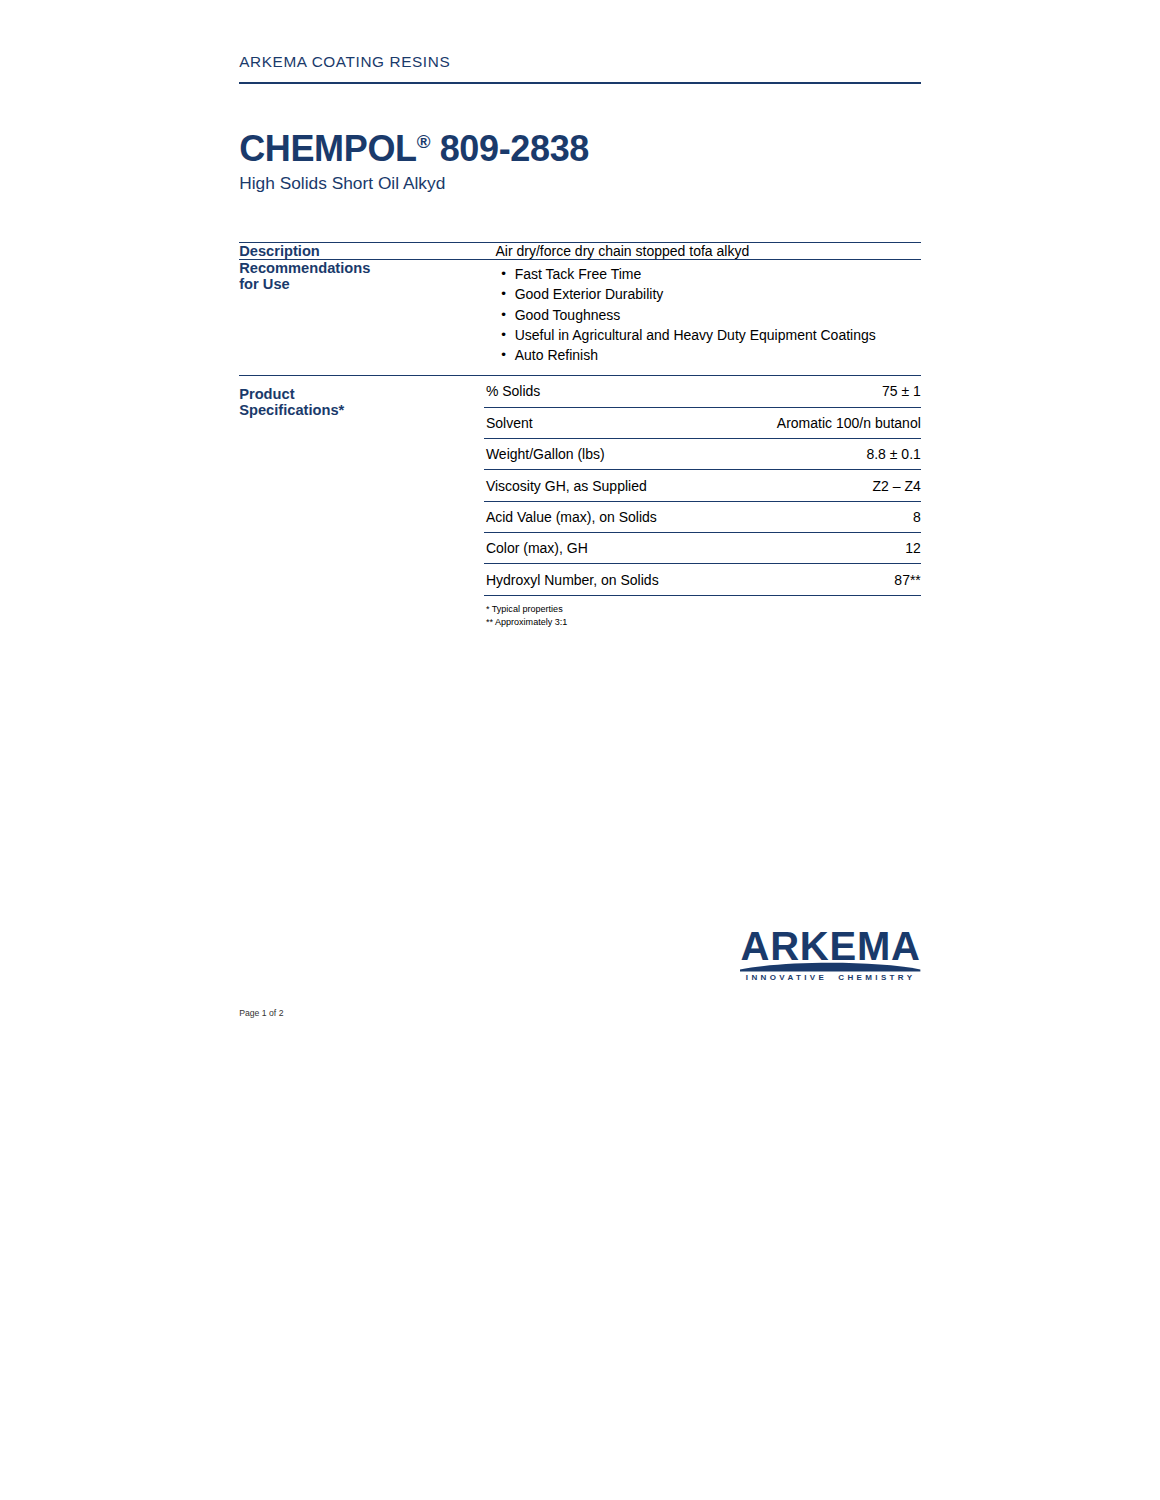ARKEMA COATING RESINS
CHEMPOL® 809-2838
High Solids Short Oil Alkyd
| Description | Air dry/force dry chain stopped tofa alkyd |
| Recommendations for Use | Fast Tack Free Time Good Exterior Durability Good Toughness Useful in Agricultural and Heavy Duty Equipment Coatings Auto Refinish |
| Product Specifications* | / % Solids / 75 ± 1 / / Solvent / Aromatic 100/n butanol / / Weight/Gallon (lbs) / 8.8 ± 0.1 / / Viscosity GH, as Supplied / Z2 – Z4 / / Acid Value (max), on Solids / 8 / / Color (max), GH / 12 / / Hydroxyl Number, on Solids / 87** / * Typical properties ** Approximately 3:1 |
ARKEMA
INNOVATIVE CHEMISTRY
Page 1 of 2